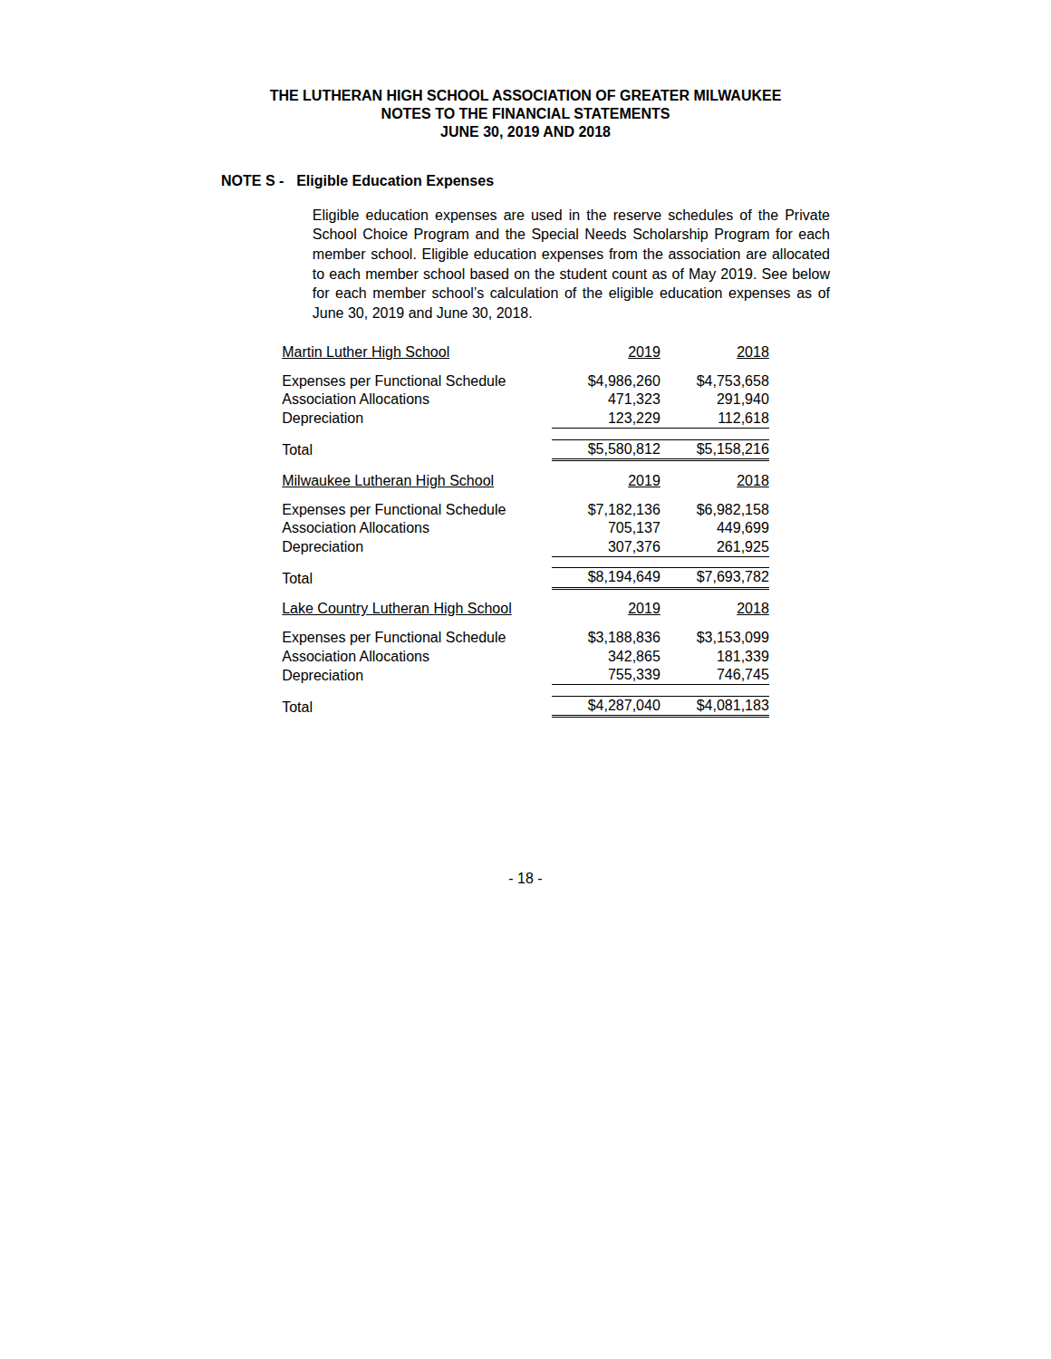THE LUTHERAN HIGH SCHOOL ASSOCIATION OF GREATER MILWAUKEE
NOTES TO THE FINANCIAL STATEMENTS
JUNE 30, 2019 AND 2018
NOTE S -Eligible Education Expenses
Eligible education expenses are used in the reserve schedules of the Private School Choice Program and the Special Needs Scholarship Program for each member school. Eligible education expenses from the association are allocated to each member school based on the student count as of May 2019. See below for each member school’s calculation of the eligible education expenses as of June 30, 2019 and June 30, 2018.
| Martin Luther High School | 2019 | 2018 |
| Expenses per Functional Schedule | $4,986,260 | $4,753,658 |
| Association Allocations | 471,323 | 291,940 |
| Depreciation | 123,229 | 112,618 |
| Total | $5,580,812 | $5,158,216 |
| Milwaukee Lutheran High School | 2019 | 2018 |
| Expenses per Functional Schedule | $7,182,136 | $6,982,158 |
| Association Allocations | 705,137 | 449,699 |
| Depreciation | 307,376 | 261,925 |
| Total | $8,194,649 | $7,693,782 |
| Lake Country Lutheran High School | 2019 | 2018 |
| Expenses per Functional Schedule | $3,188,836 | $3,153,099 |
| Association Allocations | 342,865 | 181,339 |
| Depreciation | 755,339 | 746,745 |
| Total | $4,287,040 | $4,081,183 |
- 18 -